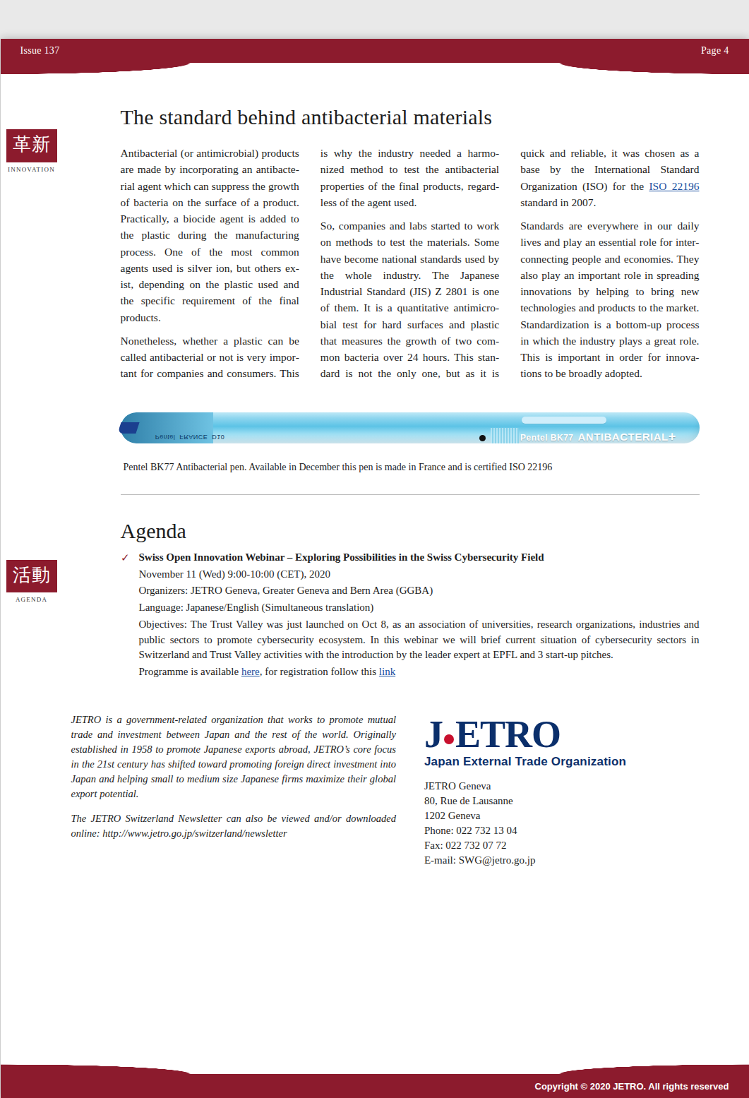Issue 137 Page 4
革新 Innovation
The standard behind antibacterial materials
Antibacterial (or antimicrobial) products are made by incorporating an antibacterial agent which can suppress the growth of bacteria on the surface of a product. Practically, a biocide agent is added to the plastic during the manufacturing process. One of the most common agents used is silver ion, but others exist, depending on the plastic used and the specific requirement of the final products.
Nonetheless, whether a plastic can be called antibacterial or not is very important for companies and consumers. This is why the industry needed a harmonized method to test the antibacterial properties of the final products, regardless of the agent used.
So, companies and labs started to work on methods to test the materials. Some have become national standards used by the whole industry. The Japanese Industrial Standard (JIS) Z 2801 is one of them. It is a quantitative antimicrobial test for hard surfaces and plastic that measures the growth of two common bacteria over 24 hours. This standard is not the only one, but as it is quick and reliable, it was chosen as a base by the International Standard Organization (ISO) for the ISO 22196 standard in 2007.
Standards are everywhere in our daily lives and play an essential role for interconnecting people and economies. They also play an important role in spreading innovations by helping to bring new technologies and products to the market. Standardization is a bottom-up process in which the industry plays a great role. This is important in order for innovations to be broadly adopted.
Pentel FRANCE D10 Pentel BK77 ANTIBACTERIAL+
Pentel BK77 Antibacterial pen. Available in December this pen is made in France and is certified ISO 22196
活動 Agenda
Agenda
✓
Swiss Open Innovation Webinar – Exploring Possibilities in the Swiss Cybersecurity Field
November 11 (Wed) 9:00-10:00 (CET), 2020
Organizers: JETRO Geneva, Greater Geneva and Bern Area (GGBA)
Language: Japanese/English (Simultaneous translation)
Objectives: The Trust Valley was just launched on Oct 8, as an association of universities, research organizations, industries and public sectors to promote cybersecurity ecosystem. In this webinar we will brief current situation of cybersecurity sectors in Switzerland and Trust Valley activities with the introduction by the leader expert at EPFL and 3 start-up pitches.
Programme is available here, for registration follow this link
JETRO is a government-related organization that works to promote mutual trade and investment between Japan and the rest of the world. Originally established in 1958 to promote Japanese exports abroad, JETRO’s core focus in the 21st century has shifted toward promoting foreign direct investment into Japan and helping small to medium size Japanese firms maximize their global export potential.
The JETRO Switzerland Newsletter can also be viewed and/or downloaded online: http://www.jetro.go.jp/switzerland/newsletter
J ETRO
Japan External Trade Organization
JETRO Geneva
80, Rue de Lausanne
1202 Geneva
Phone: 022 732 13 04
Fax: 022 732 07 72
E-mail: SWG@jetro.go.jp
Copyright © 2020 JETRO. All rights reserved